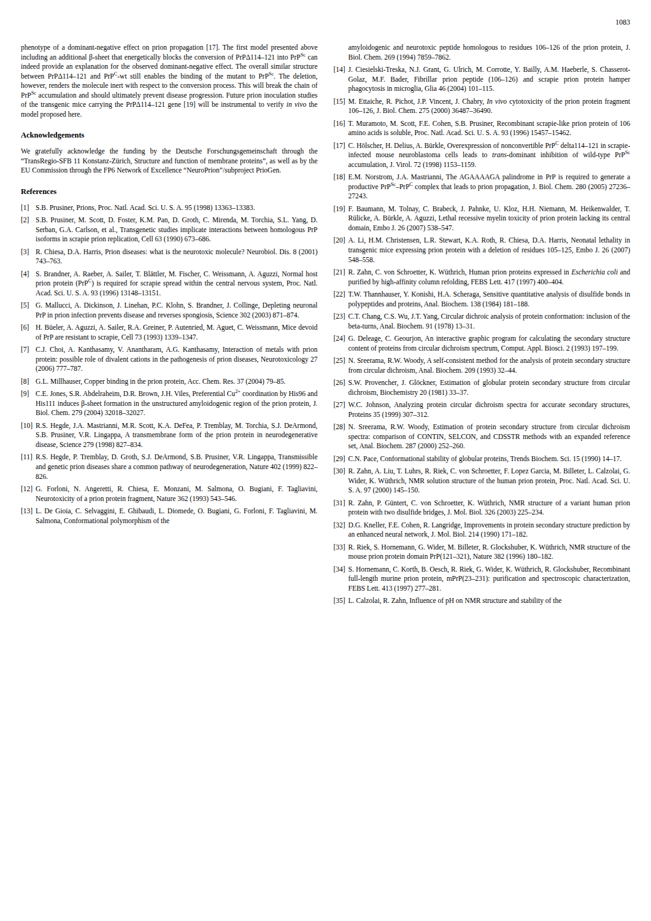1083
phenotype of a dominant-negative effect on prion propagation [17]. The first model presented above including an additional β-sheet that energetically blocks the conversion of PrPΔ114–121 into PrPSc can indeed provide an explanation for the observed dominant-negative effect. The overall similar structure between PrPΔ114–121 and PrPC-wt still enables the binding of the mutant to PrPSc. The deletion, however, renders the molecule inert with respect to the conversion process. This will break the chain of PrPSc accumulation and should ultimately prevent disease progression. Future prion inoculation studies of the transgenic mice carrying the PrPΔ114–121 gene [19] will be instrumental to verify in vivo the model proposed here.
Acknowledgements
We gratefully acknowledge the funding by the Deutsche Forschungsgemeinschaft through the “TransRegio-SFB 11 Konstanz-Zürich, Structure and function of membrane proteins”, as well as by the EU Commission through the FP6 Network of Excellence “NeuroPrion”/subproject PrioGen.
References
[1] S.B. Prusiner, Prions, Proc. Natl. Acad. Sci. U. S. A. 95 (1998) 13363–13383.
[2] S.B. Prusiner, M. Scott, D. Foster, K.M. Pan, D. Groth, C. Mirenda, M. Torchia, S.L. Yang, D. Serban, G.A. Carlson, et al., Transgenetic studies implicate interactions between homologous PrP isoforms in scrapie prion replication, Cell 63 (1990) 673–686.
[3] R. Chiesa, D.A. Harris, Prion diseases: what is the neurotoxic molecule? Neurobiol. Dis. 8 (2001) 743–763.
[4] S. Brandner, A. Raeber, A. Sailer, T. Blättler, M. Fischer, C. Weissmann, A. Aguzzi, Normal host prion protein (PrPC) is required for scrapie spread within the central nervous system, Proc. Natl. Acad. Sci. U. S. A. 93 (1996) 13148–13151.
[5] G. Mallucci, A. Dickinson, J. Linehan, P.C. Klohn, S. Brandner, J. Collinge, Depleting neuronal PrP in prion infection prevents disease and reverses spongiosis, Science 302 (2003) 871–874.
[6] H. Büeler, A. Aguzzi, A. Sailer, R.A. Greiner, P. Autenried, M. Aguet, C. Weissmann, Mice devoid of PrP are resistant to scrapie, Cell 73 (1993) 1339–1347.
[7] C.J. Choi, A. Kanthasamy, V. Anantharam, A.G. Kanthasamy, Interaction of metals with prion protein: possible role of divalent cations in the pathogenesis of prion diseases, Neurotoxicology 27 (2006) 777–787.
[8] G.L. Millhauser, Copper binding in the prion protein, Acc. Chem. Res. 37 (2004) 79–85.
[9] C.E. Jones, S.R. Abdelraheim, D.R. Brown, J.H. Viles, Preferential Cu2+ coordination by His96 and His111 induces β-sheet formation in the unstructured amyloidogenic region of the prion protein, J. Biol. Chem. 279 (2004) 32018–32027.
[10] R.S. Hegde, J.A. Mastrianni, M.R. Scott, K.A. DeFea, P. Tremblay, M. Torchia, S.J. DeArmond, S.B. Prusiner, V.R. Lingappa, A transmembrane form of the prion protein in neurodegenerative disease, Science 279 (1998) 827–834.
[11] R.S. Hegde, P. Tremblay, D. Groth, S.J. DeArmond, S.B. Prusiner, V.R. Lingappa, Transmissible and genetic prion diseases share a common pathway of neurodegeneration, Nature 402 (1999) 822–826.
[12] G. Forloni, N. Angeretti, R. Chiesa, E. Monzani, M. Salmona, O. Bugiani, F. Tagliavini, Neurotoxicity of a prion protein fragment, Nature 362 (1993) 543–546.
[13] L. De Gioia, C. Selvaggini, E. Ghibaudi, L. Diomede, O. Bugiani, G. Forloni, F. Tagliavini, M. Salmona, Conformational polymorphism of the
amyloidogenic and neurotoxic peptide homologous to residues 106–126 of the prion protein, J. Biol. Chem. 269 (1994) 7859–7862.
[14] J. Ciesielski-Treska, N.J. Grant, G. Ulrich, M. Corrotte, Y. Bailly, A.M. Haeberle, S. Chasserot-Golaz, M.F. Bader, Fibrillar prion peptide (106–126) and scrapie prion protein hamper phagocytosis in microglia, Glia 46 (2004) 101–115.
[15] M. Ettaiche, R. Pichot, J.P. Vincent, J. Chabry, In vivo cytotoxicity of the prion protein fragment 106–126, J. Biol. Chem. 275 (2000) 36487–36490.
[16] T. Muramoto, M. Scott, F.E. Cohen, S.B. Prusiner, Recombinant scrapie-like prion protein of 106 amino acids is soluble, Proc. Natl. Acad. Sci. U. S. A. 93 (1996) 15457–15462.
[17] C. Hölscher, H. Delius, A. Bürkle, Overexpression of nonconvertible PrPC delta114–121 in scrapie-infected mouse neuroblastoma cells leads to trans-dominant inhibition of wild-type PrPSc accumulation, J. Virol. 72 (1998) 1153–1159.
[18] E.M. Norstrom, J.A. Mastrianni, The AGAAAAGA palindrome in PrP is required to generate a productive PrPSc–PrPC complex that leads to prion propagation, J. Biol. Chem. 280 (2005) 27236–27243.
[19] F. Baumann, M. Tolnay, C. Brabeck, J. Pahnke, U. Kloz, H.H. Niemann, M. Heikenwalder, T. Rülicke, A. Bürkle, A. Aguzzi, Lethal recessive myelin toxicity of prion protein lacking its central domain, Embo J. 26 (2007) 538–547.
[20] A. Li, H.M. Christensen, L.R. Stewart, K.A. Roth, R. Chiesa, D.A. Harris, Neonatal lethality in transgenic mice expressing prion protein with a deletion of residues 105–125, Embo J. 26 (2007) 548–558.
[21] R. Zahn, C. von Schroetter, K. Wüthrich, Human prion proteins expressed in Escherichia coli and purified by high-affinity column refolding, FEBS Lett. 417 (1997) 400–404.
[22] T.W. Thannhauser, Y. Konishi, H.A. Scheraga, Sensitive quantitative analysis of disulfide bonds in polypeptides and proteins, Anal. Biochem. 138 (1984) 181–188.
[23] C.T. Chang, C.S. Wu, J.T. Yang, Circular dichroic analysis of protein conformation: inclusion of the beta-turns, Anal. Biochem. 91 (1978) 13–31.
[24] G. Deleage, C. Geourjon, An interactive graphic program for calculating the secondary structure content of proteins from circular dichroism spectrum, Comput. Appl. Biosci. 2 (1993) 197–199.
[25] N. Sreerama, R.W. Woody, A self-consistent method for the analysis of protein secondary structure from circular dichroism, Anal. Biochem. 209 (1993) 32–44.
[26] S.W. Provencher, J. Glöckner, Estimation of globular protein secondary structure from circular dichroism, Biochemistry 20 (1981) 33–37.
[27] W.C. Johnson, Analyzing protein circular dichroism spectra for accurate secondary structures, Proteins 35 (1999) 307–312.
[28] N. Sreerama, R.W. Woody, Estimation of protein secondary structure from circular dichroism spectra: comparison of CONTIN, SELCON, and CDSSTR methods with an expanded reference set, Anal. Biochem. 287 (2000) 252–260.
[29] C.N. Pace, Conformational stability of globular proteins, Trends Biochem. Sci. 15 (1990) 14–17.
[30] R. Zahn, A. Liu, T. Luhrs, R. Riek, C. von Schroetter, F. Lopez Garcia, M. Billeter, L. Calzolai, G. Wider, K. Wüthrich, NMR solution structure of the human prion protein, Proc. Natl. Acad. Sci. U. S. A. 97 (2000) 145–150.
[31] R. Zahn, P. Güntert, C. von Schroetter, K. Wüthrich, NMR structure of a variant human prion protein with two disulfide bridges, J. Mol. Biol. 326 (2003) 225–234.
[32] D.G. Kneller, F.E. Cohen, R. Langridge, Improvements in protein secondary structure prediction by an enhanced neural network, J. Mol. Biol. 214 (1990) 171–182.
[33] R. Riek, S. Hornemann, G. Wider, M. Billeter, R. Glockshuber, K. Wüthrich, NMR structure of the mouse prion protein domain PrP(121–321), Nature 382 (1996) 180–182.
[34] S. Hornemann, C. Korth, B. Oesch, R. Riek, G. Wider, K. Wüthrich, R. Glockshuber, Recombinant full-length murine prion protein, mPrP(23–231): purification and spectroscopic characterization, FEBS Lett. 413 (1997) 277–281.
[35] L. Calzolai, R. Zahn, Influence of pH on NMR structure and stability of the